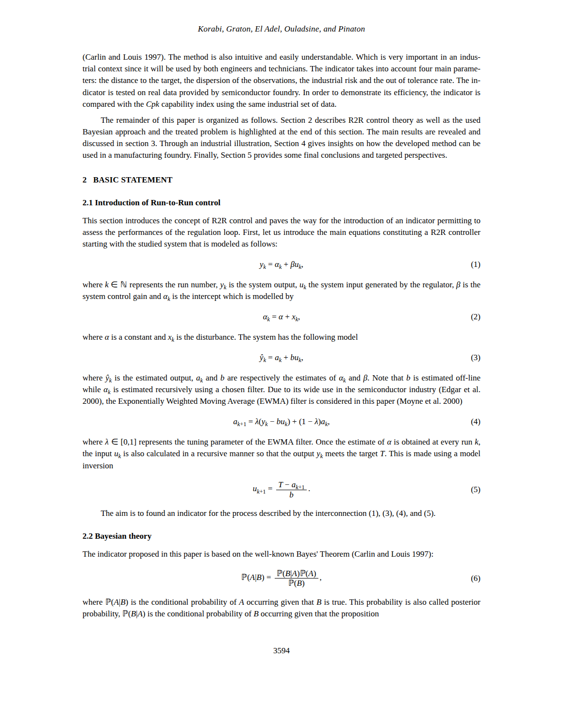Korabi, Graton, El Adel, Ouladsine, and Pinaton
(Carlin and Louis 1997). The method is also intuitive and easily understandable. Which is very important in an industrial context since it will be used by both engineers and technicians. The indicator takes into account four main parameters: the distance to the target, the dispersion of the observations, the industrial risk and the out of tolerance rate. The indicator is tested on real data provided by semiconductor foundry. In order to demonstrate its efficiency, the indicator is compared with the Cpk capability index using the same industrial set of data.
The remainder of this paper is organized as follows. Section 2 describes R2R control theory as well as the used Bayesian approach and the treated problem is highlighted at the end of this section. The main results are revealed and discussed in section 3. Through an industrial illustration, Section 4 gives insights on how the developed method can be used in a manufacturing foundry. Finally, Section 5 provides some final conclusions and targeted perspectives.
2 BASIC STATEMENT
2.1 Introduction of Run-to-Run control
This section introduces the concept of R2R control and paves the way for the introduction of an indicator permitting to assess the performances of the regulation loop. First, let us introduce the main equations constituting a R2R controller starting with the studied system that is modeled as follows:
yk = αk + βuk, (1)
where k ∈ ℕ represents the run number, yk is the system output, uk the system input generated by the regulator, β is the system control gain and αk is the intercept which is modelled by
αk = α + xk, (2)
where α is a constant and xk is the disturbance. The system has the following model
ŷk = ak + buk, (3)
where ŷk is the estimated output, ak and b are respectively the estimates of αk and β. Note that b is estimated off-line while αk is estimated recursively using a chosen filter. Due to its wide use in the semiconductor industry (Edgar et al. 2000), the Exponentially Weighted Moving Average (EWMA) filter is considered in this paper (Moyne et al. 2000)
ak+1 = λ(yk − buk) + (1 − λ)ak, (4)
where λ ∈ [0,1] represents the tuning parameter of the EWMA filter. Once the estimate of α is obtained at every run k, the input uk is also calculated in a recursive manner so that the output yk meets the target T. This is made using a model inversion
uk+1 = T − ak+1 b. (5)
The aim is to found an indicator for the process described by the interconnection (1), (3), (4), and (5).
2.2 Bayesian theory
The indicator proposed in this paper is based on the well-known Bayes' Theorem (Carlin and Louis 1997):
ℙ(A|B) = ℙ(B|A)ℙ(A) ℙ(B), (6)
where ℙ(A|B) is the conditional probability of A occurring given that B is true. This probability is also called posterior probability, ℙ(B|A) is the conditional probability of B occurring given that the proposition
3594